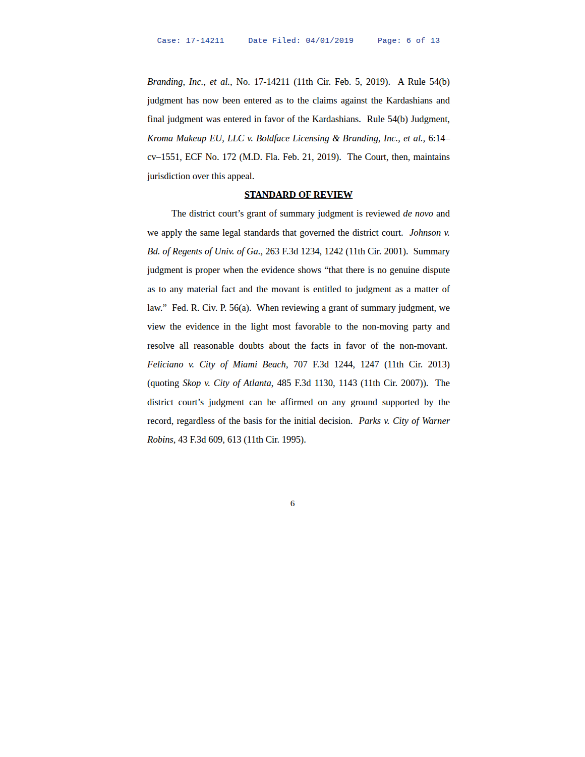Case: 17-14211 Date Filed: 04/01/2019 Page: 6 of 13
Branding, Inc., et al., No. 17-14211 (11th Cir. Feb. 5, 2019). A Rule 54(b) judgment has now been entered as to the claims against the Kardashians and final judgment was entered in favor of the Kardashians. Rule 54(b) Judgment, Kroma Makeup EU, LLC v. Boldface Licensing & Branding, Inc., et al., 6:14–cv–1551, ECF No. 172 (M.D. Fla. Feb. 21, 2019). The Court, then, maintains jurisdiction over this appeal.
STANDARD OF REVIEW
The district court’s grant of summary judgment is reviewed de novo and we apply the same legal standards that governed the district court. Johnson v. Bd. of Regents of Univ. of Ga., 263 F.3d 1234, 1242 (11th Cir. 2001). Summary judgment is proper when the evidence shows “that there is no genuine dispute as to any material fact and the movant is entitled to judgment as a matter of law.” Fed. R. Civ. P. 56(a). When reviewing a grant of summary judgment, we view the evidence in the light most favorable to the non-moving party and resolve all reasonable doubts about the facts in favor of the non-movant. Feliciano v. City of Miami Beach, 707 F.3d 1244, 1247 (11th Cir. 2013) (quoting Skop v. City of Atlanta, 485 F.3d 1130, 1143 (11th Cir. 2007)). The district court’s judgment can be affirmed on any ground supported by the record, regardless of the basis for the initial decision. Parks v. City of Warner Robins, 43 F.3d 609, 613 (11th Cir. 1995).
6